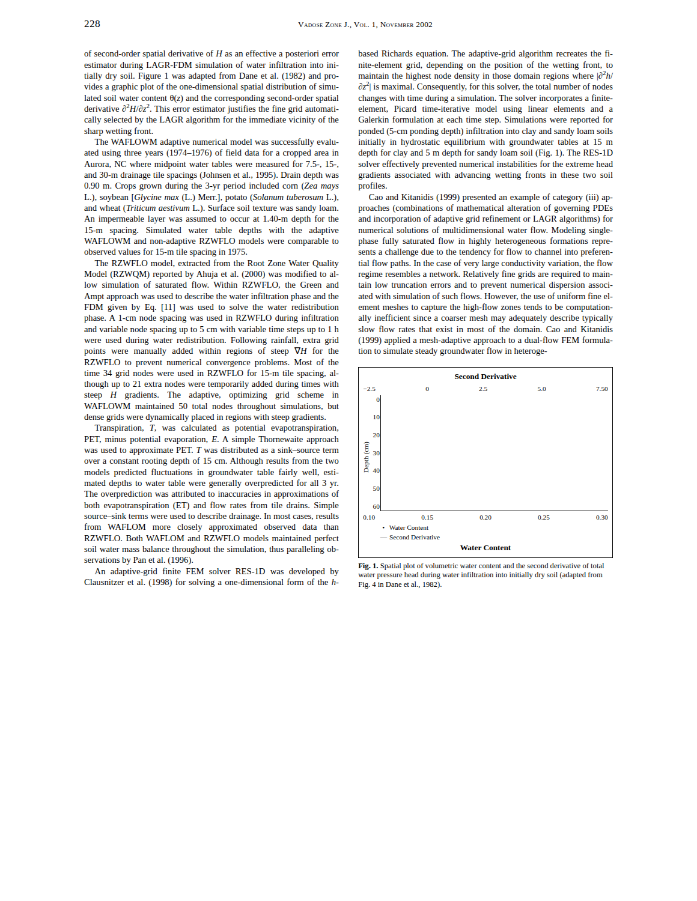228 Vadose Zone J., Vol. 1, November 2002
of second-order spatial derivative of H as an effective a posteriori error estimator during LAGR-FDM simulation of water infiltration into initially dry soil. Figure 1 was adapted from Dane et al. (1982) and provides a graphic plot of the one-dimensional spatial distribution of simulated soil water content θ(z) and the corresponding second-order spatial derivative ∂2H/∂z2. This error estimator justifies the fine grid automatically selected by the LAGR algorithm for the immediate vicinity of the sharp wetting front.
The WAFLOWM adaptive numerical model was successfully evaluated using three years (1974–1976) of field data for a cropped area in Aurora, NC where midpoint water tables were measured for 7.5-, 15-, and 30-m drainage tile spacings (Johnsen et al., 1995). Drain depth was 0.90 m. Crops grown during the 3-yr period included corn (Zea mays L.), soybean [Glycine max (L.) Merr.], potato (Solanum tuberosum L.), and wheat (Triticum aestivum L.). Surface soil texture was sandy loam. An impermeable layer was assumed to occur at 1.40-m depth for the 15-m spacing. Simulated water table depths with the adaptive WAFLOWM and non-adaptive RZWFLO models were comparable to observed values for 15-m tile spacing in 1975.
The RZWFLO model, extracted from the Root Zone Water Quality Model (RZWQM) reported by Ahuja et al. (2000) was modified to allow simulation of saturated flow. Within RZWFLO, the Green and Ampt approach was used to describe the water infiltration phase and the FDM given by Eq. [11] was used to solve the water redistribution phase. A 1-cm node spacing was used in RZWFLO during infiltration and variable node spacing up to 5 cm with variable time steps up to 1 h were used during water redistribution. Following rainfall, extra grid points were manually added within regions of steep ∇H for the RZWFLO to prevent numerical convergence problems. Most of the time 34 grid nodes were used in RZWFLO for 15-m tile spacing, although up to 21 extra nodes were temporarily added during times with steep H gradients. The adaptive, optimizing grid scheme in WAFLOWM maintained 50 total nodes throughout simulations, but dense grids were dynamically placed in regions with steep gradients.
Transpiration, T, was calculated as potential evapotranspiration, PET, minus potential evaporation, E. A simple Thornewaite approach was used to approximate PET. T was distributed as a sink–source term over a constant rooting depth of 15 cm. Although results from the two models predicted fluctuations in groundwater table fairly well, estimated depths to water table were generally overpredicted for all 3 yr. The overprediction was attributed to inaccuracies in approximations of both evapotranspiration (ET) and flow rates from tile drains. Simple source–sink terms were used to describe drainage. In most cases, results from WAFLOM more closely approximated observed data than RZWFLO. Both WAFLOM and RZWFLO models maintained perfect soil water mass balance throughout the simulation, thus paralleling observations by Pan et al. (1996).
An adaptive-grid finite FEM solver RES-1D was developed by Clausnitzer et al. (1998) for solving a one-dimensional form of the h-based Richards equation. The adaptive-grid algorithm recreates the finite-element grid, depending on the position of the wetting front, to maintain the highest node density in those domain regions where |∂2h/∂z2| is maximal. Consequently, for this solver, the total number of nodes changes with time during a simulation. The solver incorporates a finite-element, Picard time-iterative model using linear elements and a Galerkin formulation at each time step. Simulations were reported for ponded (5-cm ponding depth) infiltration into clay and sandy loam soils initially in hydrostatic equilibrium with groundwater tables at 15 m depth for clay and 5 m depth for sandy loam soil (Fig. 1). The RES-1D solver effectively prevented numerical instabilities for the extreme head gradients associated with advancing wetting fronts in these two soil profiles.
Cao and Kitanidis (1999) presented an example of category (iii) approaches (combinations of mathematical alteration of governing PDEs and incorporation of adaptive grid refinement or LAGR algorithms) for numerical solutions of multidimensional water flow. Modeling single-phase fully saturated flow in highly heterogeneous formations represents a challenge due to the tendency for flow to channel into preferential flow paths. In the case of very large conductivity variation, the flow regime resembles a network. Relatively fine grids are required to maintain low truncation errors and to prevent numerical dispersion associated with simulation of such flows. However, the use of uniform fine element meshes to capture the high-flow zones tends to be computationally inefficient since a coarser mesh may adequately describe typically slow flow rates that exist in most of the domain. Cao and Kitanidis (1999) applied a mesh-adaptive approach to a dual-flow FEM formulation to simulate steady groundwater flow in heteroge-
Second Derivative
−2.502.55.07.50
Depth (cm)
0102030405060
0.100.150.200.250.30
• Water Content
— Second Derivative
Water Content
Fig. 1. Spatial plot of volumetric water content and the second derivative of total water pressure head during water infiltration into initially dry soil (adapted from Fig. 4 in Dane et al., 1982).